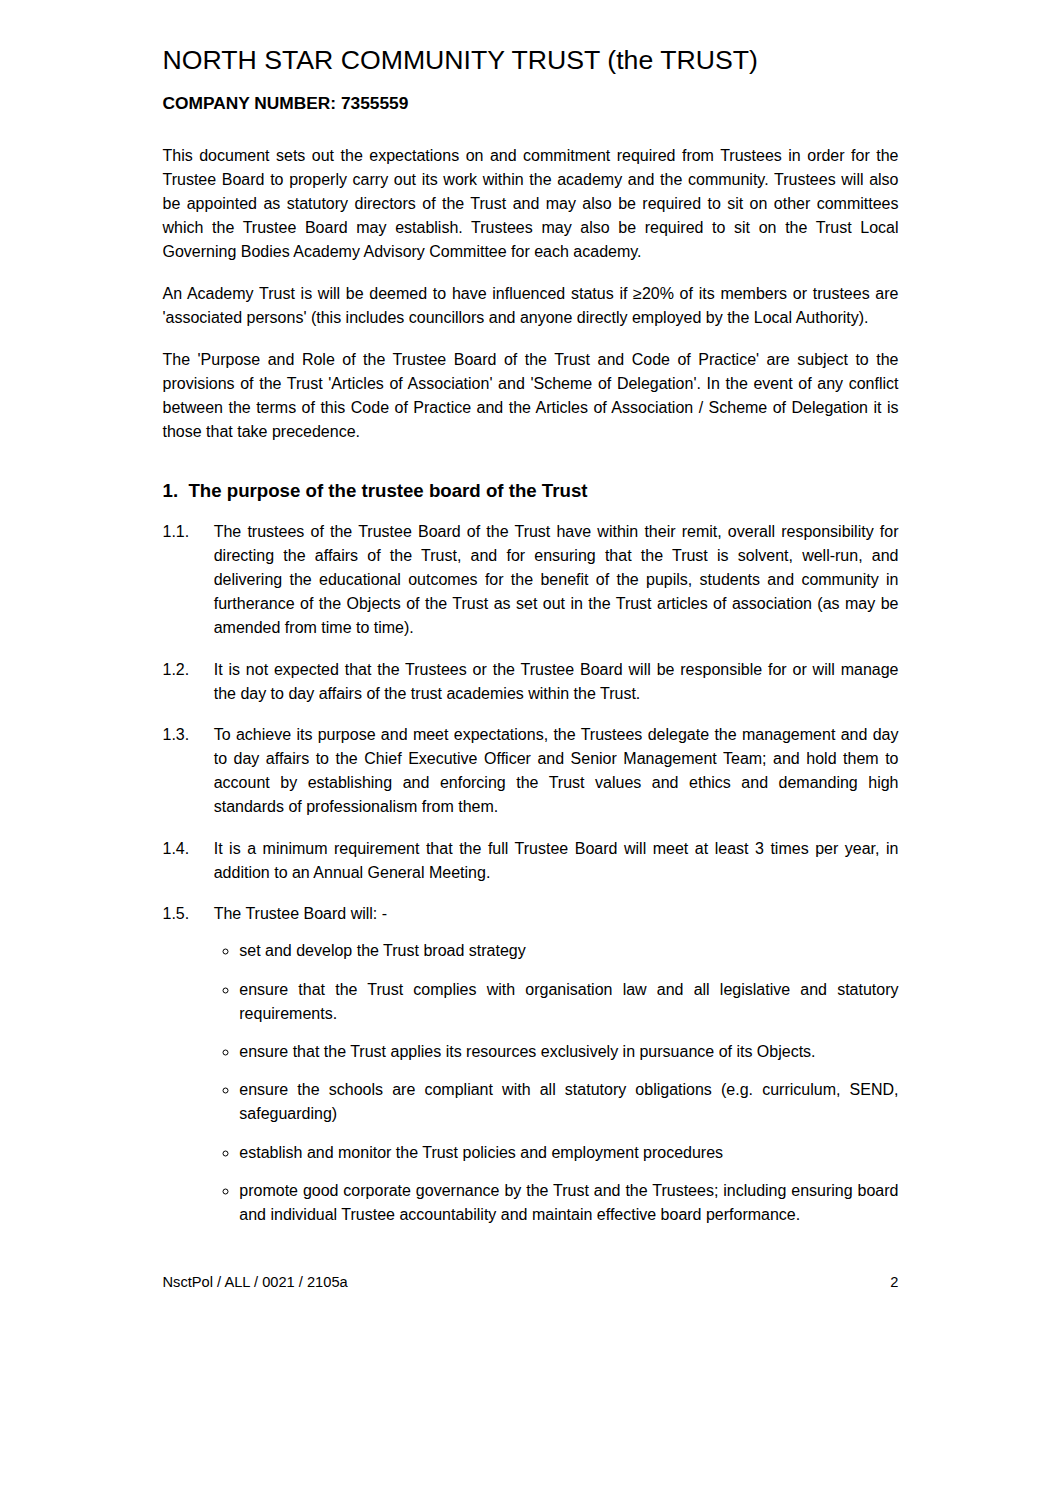NORTH STAR COMMUNITY TRUST (the TRUST)
COMPANY NUMBER: 7355559
This document sets out the expectations on and commitment required from Trustees in order for the Trustee Board to properly carry out its work within the academy and the community. Trustees will also be appointed as statutory directors of the Trust and may also be required to sit on other committees which the Trustee Board may establish. Trustees may also be required to sit on the Trust Local Governing Bodies Academy Advisory Committee for each academy.
An Academy Trust is will be deemed to have influenced status if ≥20% of its members or trustees are 'associated persons' (this includes councillors and anyone directly employed by the Local Authority).
The 'Purpose and Role of the Trustee Board of the Trust and Code of Practice' are subject to the provisions of the Trust 'Articles of Association' and 'Scheme of Delegation'. In the event of any conflict between the terms of this Code of Practice and the Articles of Association / Scheme of Delegation it is those that take precedence.
1. The purpose of the trustee board of the Trust
1.1. The trustees of the Trustee Board of the Trust have within their remit, overall responsibility for directing the affairs of the Trust, and for ensuring that the Trust is solvent, well-run, and delivering the educational outcomes for the benefit of the pupils, students and community in furtherance of the Objects of the Trust as set out in the Trust articles of association (as may be amended from time to time).
1.2. It is not expected that the Trustees or the Trustee Board will be responsible for or will manage the day to day affairs of the trust academies within the Trust.
1.3. To achieve its purpose and meet expectations, the Trustees delegate the management and day to day affairs to the Chief Executive Officer and Senior Management Team; and hold them to account by establishing and enforcing the Trust values and ethics and demanding high standards of professionalism from them.
1.4. It is a minimum requirement that the full Trustee Board will meet at least 3 times per year, in addition to an Annual General Meeting.
1.5. The Trustee Board will: -
set and develop the Trust broad strategy
ensure that the Trust complies with organisation law and all legislative and statutory requirements.
ensure that the Trust applies its resources exclusively in pursuance of its Objects.
ensure the schools are compliant with all statutory obligations (e.g. curriculum, SEND, safeguarding)
establish and monitor the Trust policies and employment procedures
promote good corporate governance by the Trust and the Trustees; including ensuring board and individual Trustee accountability and maintain effective board performance.
NsctPol / ALL / 0021 / 2105a 2